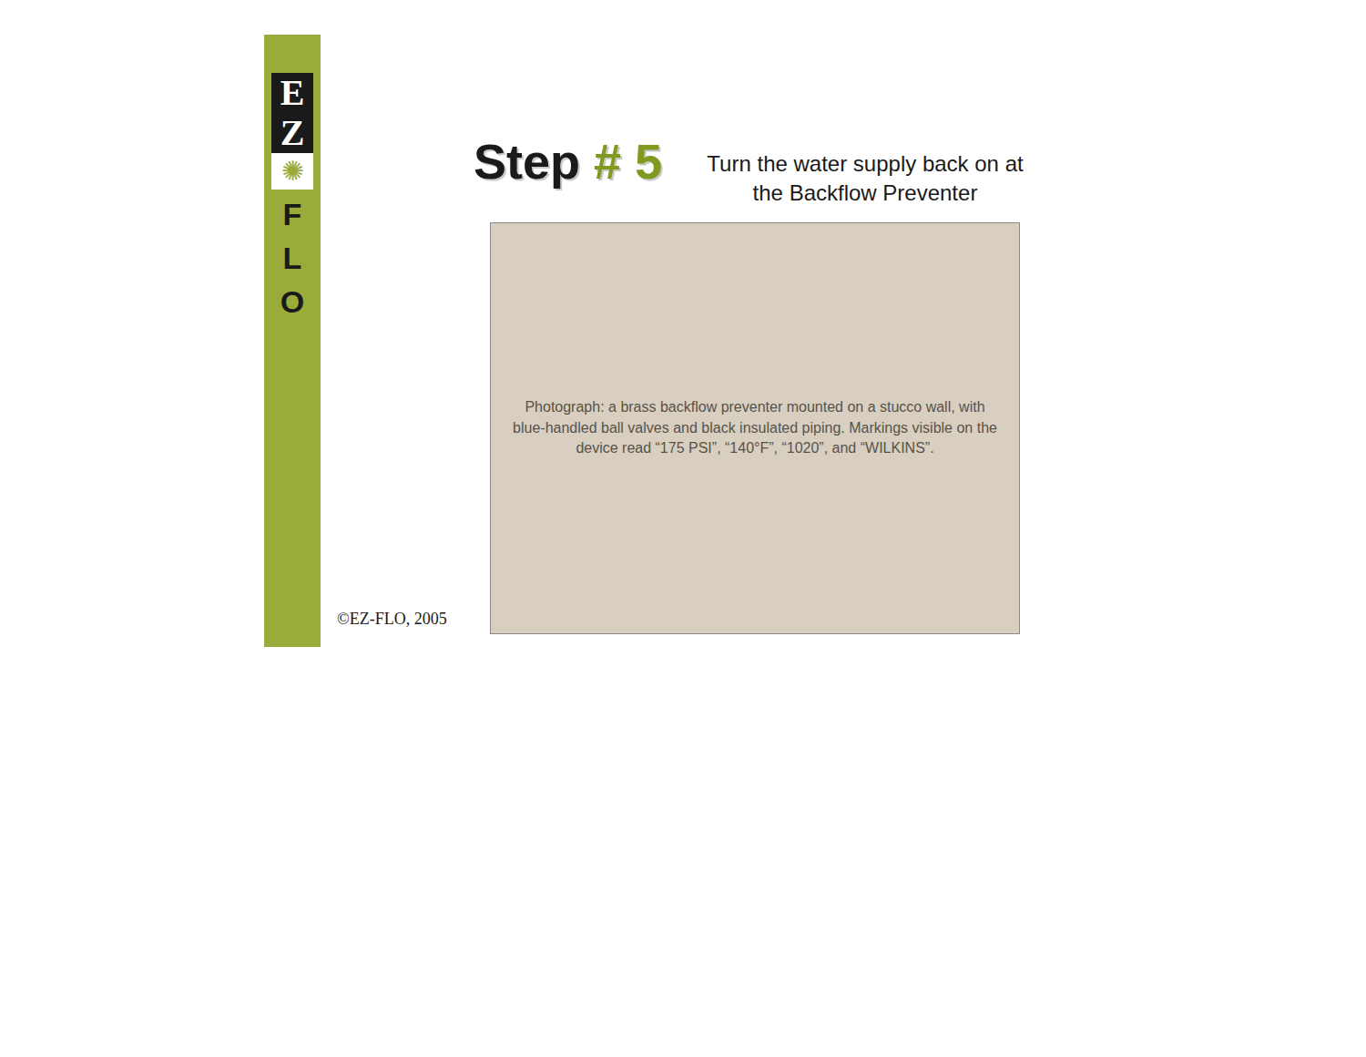E Z ✺ F L O
Step # 5
Turn the water supply back on at the Backflow Preventer
Photograph: a brass backflow preventer mounted on a stucco wall, with blue-handled ball valves and black insulated piping. Markings visible on the device read “175 PSI”, “140°F”, “1020”, and “WILKINS”.
©EZ-FLO, 2005